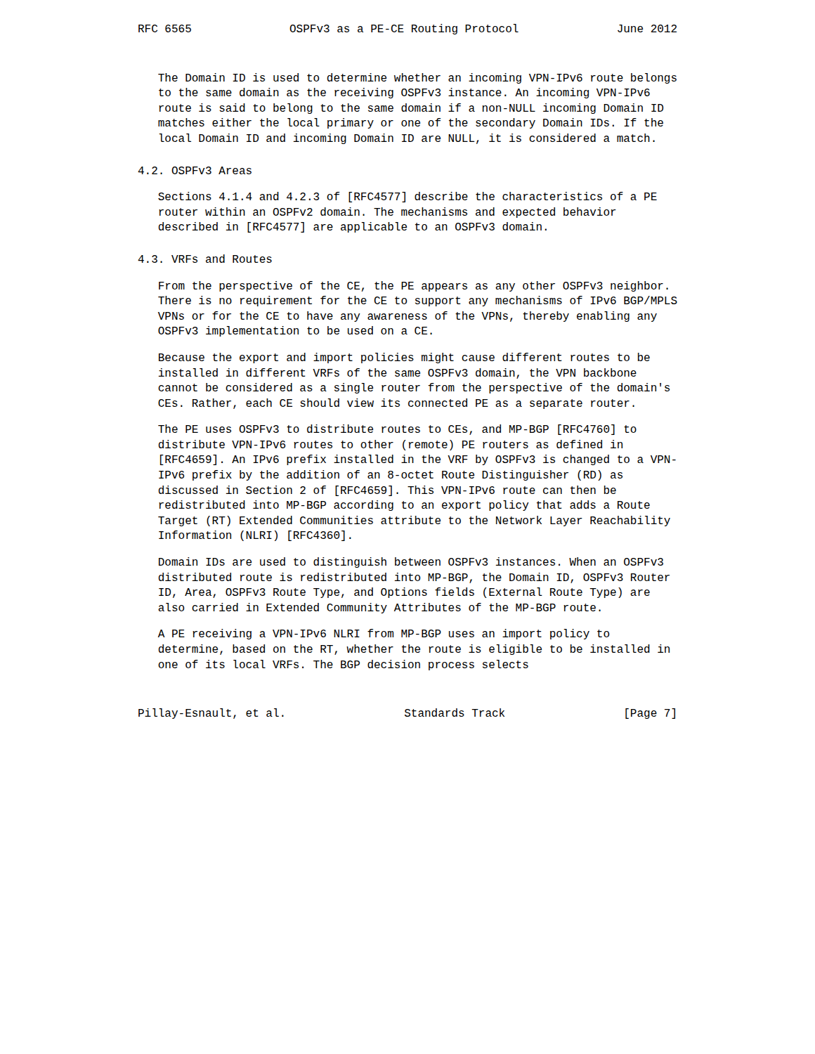RFC 6565 OSPFv3 as a PE-CE Routing Protocol June 2012
The Domain ID is used to determine whether an incoming VPN-IPv6 route belongs to the same domain as the receiving OSPFv3 instance. An incoming VPN-IPv6 route is said to belong to the same domain if a non-NULL incoming Domain ID matches either the local primary or one of the secondary Domain IDs. If the local Domain ID and incoming Domain ID are NULL, it is considered a match.
4.2. OSPFv3 Areas
Sections 4.1.4 and 4.2.3 of [RFC4577] describe the characteristics of a PE router within an OSPFv2 domain. The mechanisms and expected behavior described in [RFC4577] are applicable to an OSPFv3 domain.
4.3. VRFs and Routes
From the perspective of the CE, the PE appears as any other OSPFv3 neighbor. There is no requirement for the CE to support any mechanisms of IPv6 BGP/MPLS VPNs or for the CE to have any awareness of the VPNs, thereby enabling any OSPFv3 implementation to be used on a CE.
Because the export and import policies might cause different routes to be installed in different VRFs of the same OSPFv3 domain, the VPN backbone cannot be considered as a single router from the perspective of the domain's CEs. Rather, each CE should view its connected PE as a separate router.
The PE uses OSPFv3 to distribute routes to CEs, and MP-BGP [RFC4760] to distribute VPN-IPv6 routes to other (remote) PE routers as defined in [RFC4659]. An IPv6 prefix installed in the VRF by OSPFv3 is changed to a VPN-IPv6 prefix by the addition of an 8-octet Route Distinguisher (RD) as discussed in Section 2 of [RFC4659]. This VPN-IPv6 route can then be redistributed into MP-BGP according to an export policy that adds a Route Target (RT) Extended Communities attribute to the Network Layer Reachability Information (NLRI) [RFC4360].
Domain IDs are used to distinguish between OSPFv3 instances. When an OSPFv3 distributed route is redistributed into MP-BGP, the Domain ID, OSPFv3 Router ID, Area, OSPFv3 Route Type, and Options fields (External Route Type) are also carried in Extended Community Attributes of the MP-BGP route.
A PE receiving a VPN-IPv6 NLRI from MP-BGP uses an import policy to determine, based on the RT, whether the route is eligible to be installed in one of its local VRFs. The BGP decision process selects
Pillay-Esnault, et al. Standards Track [Page 7]